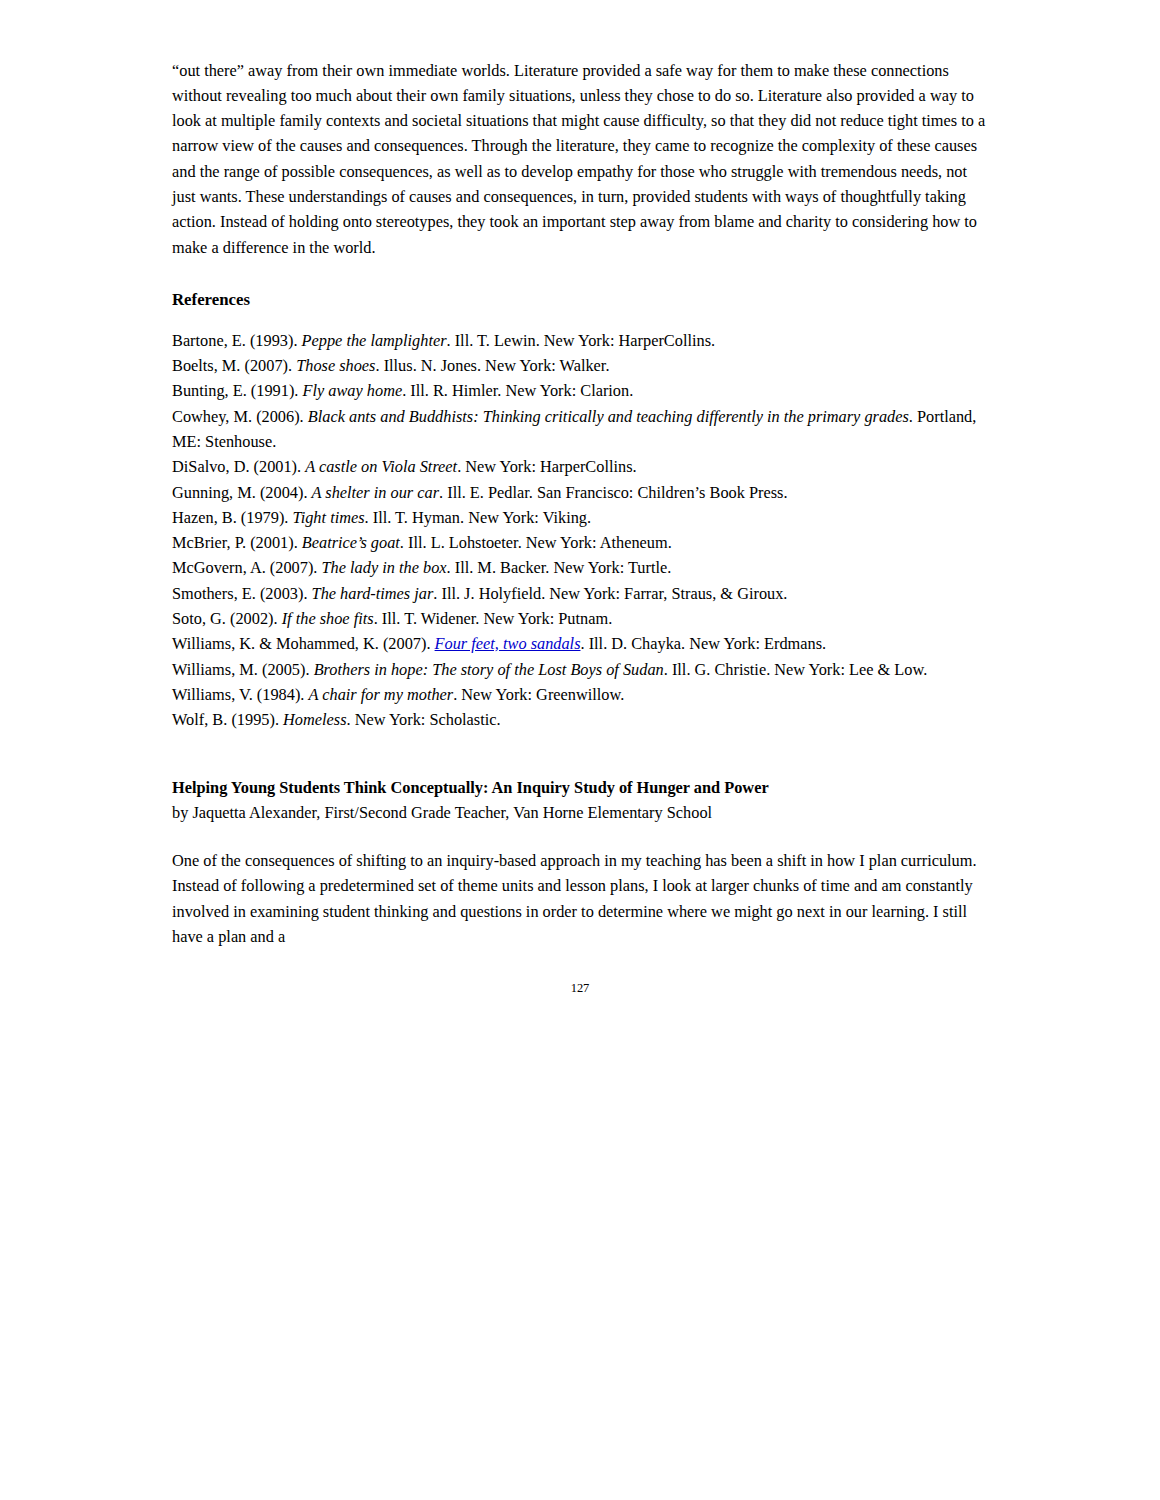“out there” away from their own immediate worlds. Literature provided a safe way for them to make these connections without revealing too much about their own family situations, unless they chose to do so. Literature also provided a way to look at multiple family contexts and societal situations that might cause difficulty, so that they did not reduce tight times to a narrow view of the causes and consequences. Through the literature, they came to recognize the complexity of these causes and the range of possible consequences, as well as to develop empathy for those who struggle with tremendous needs, not just wants. These understandings of causes and consequences, in turn, provided students with ways of thoughtfully taking action. Instead of holding onto stereotypes, they took an important step away from blame and charity to considering how to make a difference in the world.
References
Bartone, E. (1993). Peppe the lamplighter. Ill. T. Lewin. New York: HarperCollins.
Boelts, M. (2007). Those shoes. Illus. N. Jones. New York: Walker.
Bunting, E. (1991). Fly away home. Ill. R. Himler. New York: Clarion.
Cowhey, M. (2006). Black ants and Buddhists: Thinking critically and teaching differently in the primary grades. Portland, ME: Stenhouse.
DiSalvo, D. (2001). A castle on Viola Street. New York: HarperCollins.
Gunning, M. (2004). A shelter in our car. Ill. E. Pedlar. San Francisco: Children’s Book Press.
Hazen, B. (1979). Tight times. Ill. T. Hyman. New York: Viking.
McBrier, P. (2001). Beatrice’s goat. Ill. L. Lohstoeter. New York: Atheneum.
McGovern, A. (2007). The lady in the box. Ill. M. Backer. New York: Turtle.
Smothers, E. (2003). The hard-times jar. Ill. J. Holyfield. New York: Farrar, Straus, & Giroux.
Soto, G. (2002). If the shoe fits. Ill. T. Widener. New York: Putnam.
Williams, K. & Mohammed, K. (2007). Four feet, two sandals. Ill. D. Chayka. New York: Erdmans.
Williams, M. (2005). Brothers in hope: The story of the Lost Boys of Sudan. Ill. G. Christie. New York: Lee & Low.
Williams, V. (1984). A chair for my mother. New York: Greenwillow.
Wolf, B. (1995). Homeless. New York: Scholastic.
Helping Young Students Think Conceptually: An Inquiry Study of Hunger and Power
by Jaquetta Alexander, First/Second Grade Teacher, Van Horne Elementary School
One of the consequences of shifting to an inquiry-based approach in my teaching has been a shift in how I plan curriculum. Instead of following a predetermined set of theme units and lesson plans, I look at larger chunks of time and am constantly involved in examining student thinking and questions in order to determine where we might go next in our learning. I still have a plan and a
127